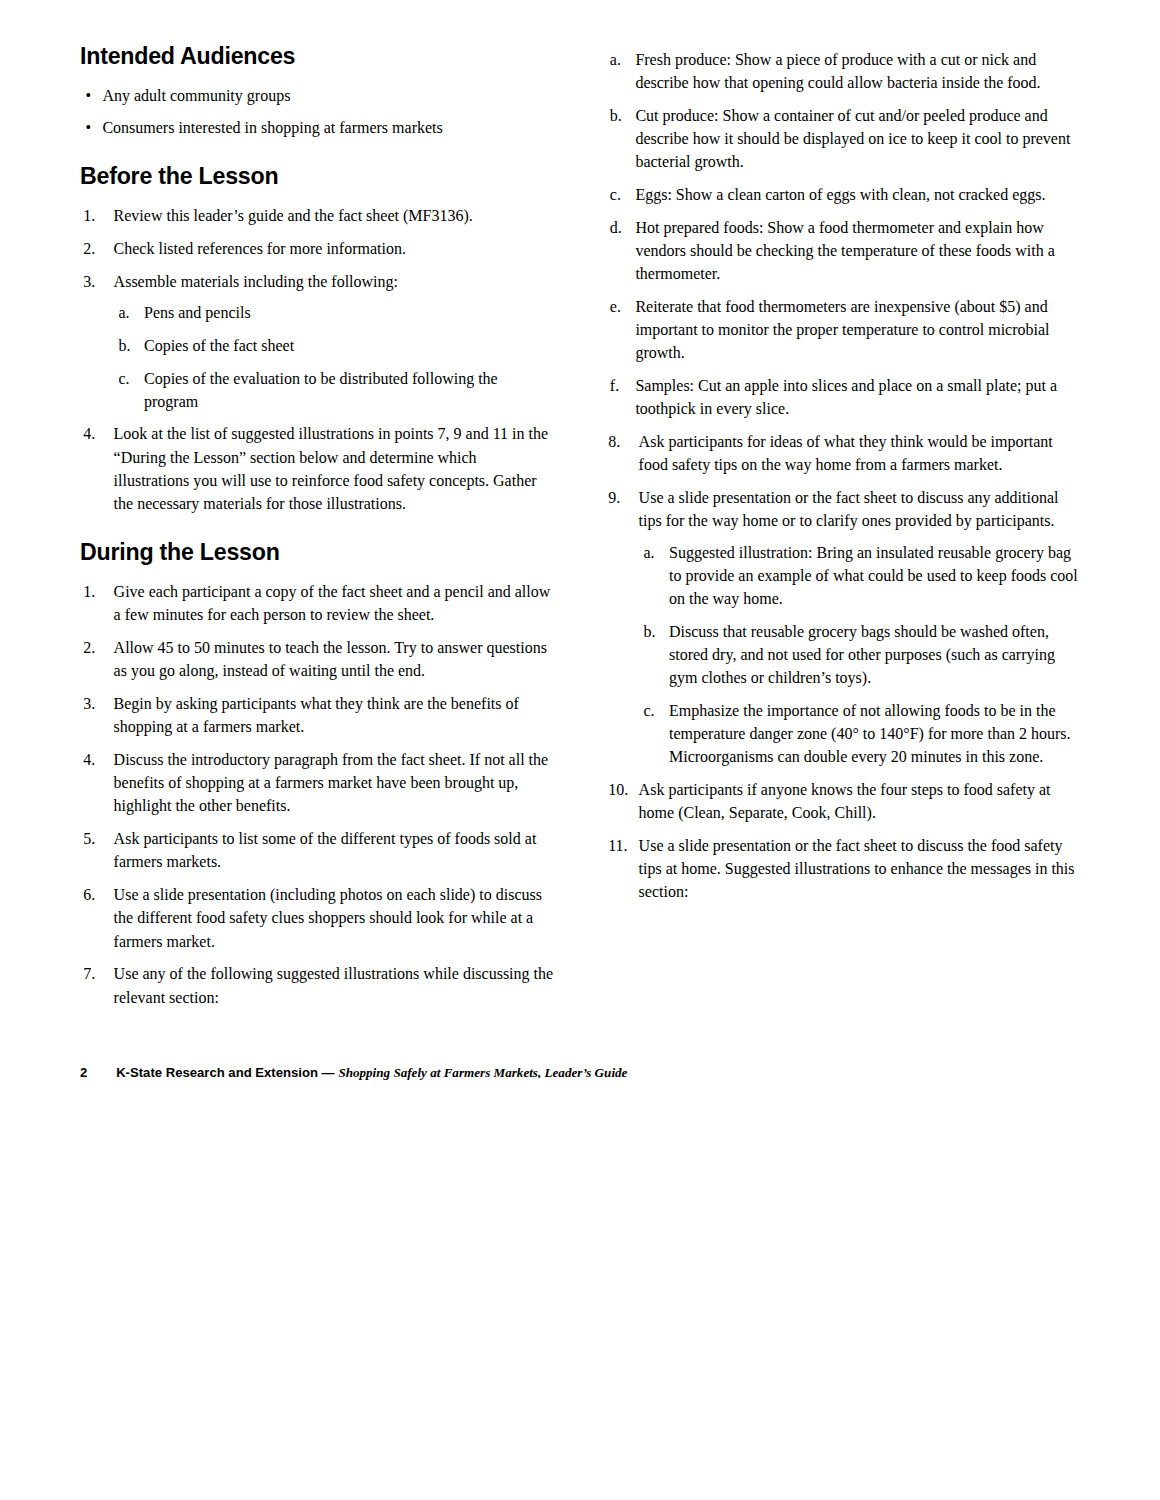Intended Audiences
Any adult community groups
Consumers interested in shopping at farmers markets
Before the Lesson
Review this leader’s guide and the fact sheet (MF3136).
Check listed references for more information.
Assemble materials including the following:
Pens and pencils
Copies of the fact sheet
Copies of the evaluation to be distributed following the program
Look at the list of suggested illustrations in points 7, 9 and 11 in the “During the Lesson” section below and determine which illustrations you will use to reinforce food safety concepts. Gather the necessary materials for those illustrations.
During the Lesson
Give each participant a copy of the fact sheet and a pencil and allow a few minutes for each person to review the sheet.
Allow 45 to 50 minutes to teach the lesson. Try to answer questions as you go along, instead of waiting until the end.
Begin by asking participants what they think are the benefits of shopping at a farmers market.
Discuss the introductory paragraph from the fact sheet. If not all the benefits of shopping at a farmers market have been brought up, highlight the other benefits.
Ask participants to list some of the different types of foods sold at farmers markets.
Use a slide presentation (including photos on each slide) to discuss the different food safety clues shoppers should look for while at a farmers market.
Use any of the following suggested illustrations while discussing the relevant section:
Fresh produce: Show a piece of produce with a cut or nick and describe how that opening could allow bacteria inside the food.
Cut produce: Show a container of cut and/or peeled produce and describe how it should be displayed on ice to keep it cool to prevent bacterial growth.
Eggs: Show a clean carton of eggs with clean, not cracked eggs.
Hot prepared foods: Show a food thermometer and explain how vendors should be checking the temperature of these foods with a thermometer.
Reiterate that food thermometers are inexpensive (about $5) and important to monitor the proper temperature to control microbial growth.
Samples: Cut an apple into slices and place on a small plate; put a toothpick in every slice.
Ask participants for ideas of what they think would be important food safety tips on the way home from a farmers market.
Use a slide presentation or the fact sheet to discuss any additional tips for the way home or to clarify ones provided by participants.
Suggested illustration: Bring an insulated reusable grocery bag to provide an example of what could be used to keep foods cool on the way home.
Discuss that reusable grocery bags should be washed often, stored dry, and not used for other purposes (such as carrying gym clothes or children’s toys).
Emphasize the importance of not allowing foods to be in the temperature danger zone (40° to 140°F) for more than 2 hours. Microorganisms can double every 20 minutes in this zone.
Ask participants if anyone knows the four steps to food safety at home (Clean, Separate, Cook, Chill).
Use a slide presentation or the fact sheet to discuss the food safety tips at home. Suggested illustrations to enhance the messages in this section:
2 K-State Research and Extension — Shopping Safely at Farmers Markets, Leader’s Guide